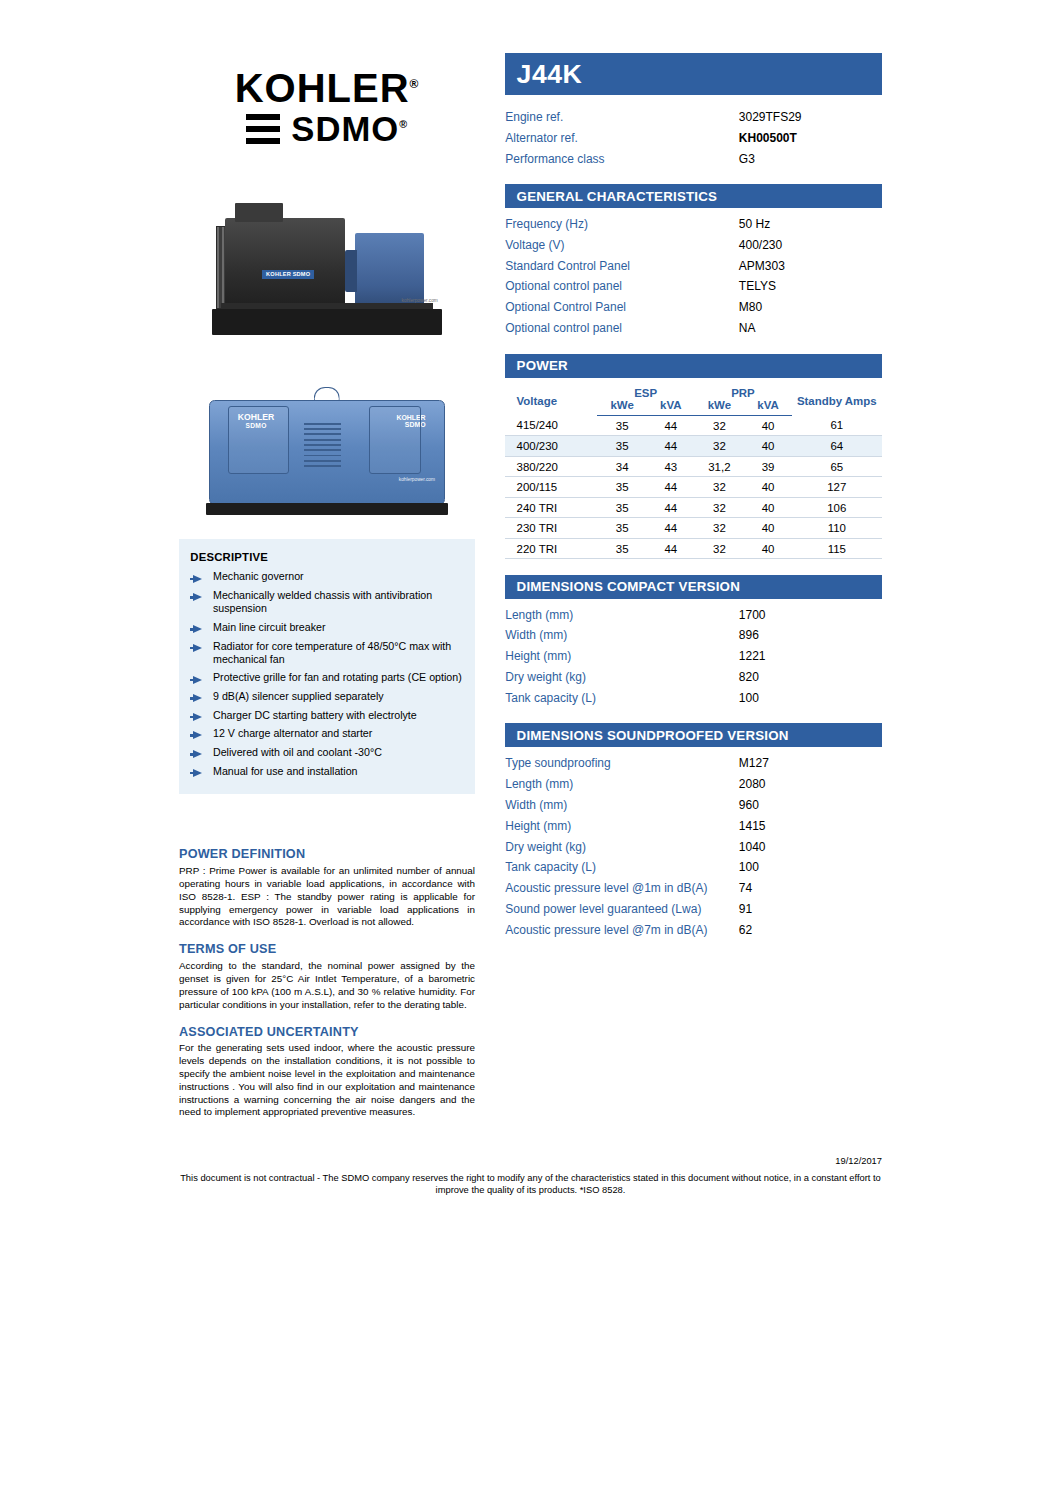KOHLER®
SDMO®
KOHLER SDMO
kohlerpower.com
KOHLERSDMO
KOHLER
SDMO
kohlerpower.com
DESCRIPTIVE
Mechanic governor
Mechanically welded chassis with antivibration suspension
Main line circuit breaker
Radiator for core temperature of 48/50°C max with mechanical fan
Protective grille for fan and rotating parts (CE option)
9 dB(A) silencer supplied separately
Charger DC starting battery with electrolyte
12 V charge alternator and starter
Delivered with oil and coolant -30°C
Manual for use and installation
POWER DEFINITION
PRP : Prime Power is available for an unlimited number of annual operating hours in variable load applications, in accordance with ISO 8528-1. ESP : The standby power rating is applicable for supplying emergency power in variable load applications in accordance with ISO 8528-1. Overload is not allowed.
TERMS OF USE
According to the standard, the nominal power assigned by the genset is given for 25°C Air Intlet Temperature, of a barometric pressure of 100 kPA (100 m A.S.L), and 30 % relative humidity. For particular conditions in your installation, refer to the derating table.
ASSOCIATED UNCERTAINTY
For the generating sets used indoor, where the acoustic pressure levels depends on the installation conditions, it is not possible to specify the ambient noise level in the exploitation and maintenance instructions . You will also find in our exploitation and maintenance instructions a warning concerning the air noise dangers and the need to implement appropriated preventive measures.
J44K
| Engine ref. | 3029TFS29 |
| Alternator ref. | KH00500T |
| Performance class | G3 |
GENERAL CHARACTERISTICS
| Frequency (Hz) | 50 Hz |
| Voltage (V) | 400/230 |
| Standard Control Panel | APM303 |
| Optional control panel | TELYS |
| Optional Control Panel | M80 |
| Optional control panel | NA |
POWER
| Voltage | ESP | PRP | Standby Amps |
| --- | --- | --- | --- |
| kWe | kVA | kWe | kVA |
| 415/240 | 35 | 44 | 32 | 40 | 61 |
| 400/230 | 35 | 44 | 32 | 40 | 64 |
| 380/220 | 34 | 43 | 31,2 | 39 | 65 |
| 200/115 | 35 | 44 | 32 | 40 | 127 |
| 240 TRI | 35 | 44 | 32 | 40 | 106 |
| 230 TRI | 35 | 44 | 32 | 40 | 110 |
| 220 TRI | 35 | 44 | 32 | 40 | 115 |
DIMENSIONS COMPACT VERSION
| Length (mm) | 1700 |
| Width (mm) | 896 |
| Height (mm) | 1221 |
| Dry weight (kg) | 820 |
| Tank capacity (L) | 100 |
DIMENSIONS SOUNDPROOFED VERSION
| Type soundproofing | M127 |
| Length (mm) | 2080 |
| Width (mm) | 960 |
| Height (mm) | 1415 |
| Dry weight (kg) | 1040 |
| Tank capacity (L) | 100 |
| Acoustic pressure level @1m in dB(A) | 74 |
| Sound power level guaranteed (Lwa) | 91 |
| Acoustic pressure level @7m in dB(A) | 62 |
19/12/2017
This document is not contractual - The SDMO company reserves the right to modify any of the characteristics stated in this document without notice, in a constant effort to improve the quality of its products. *ISO 8528.